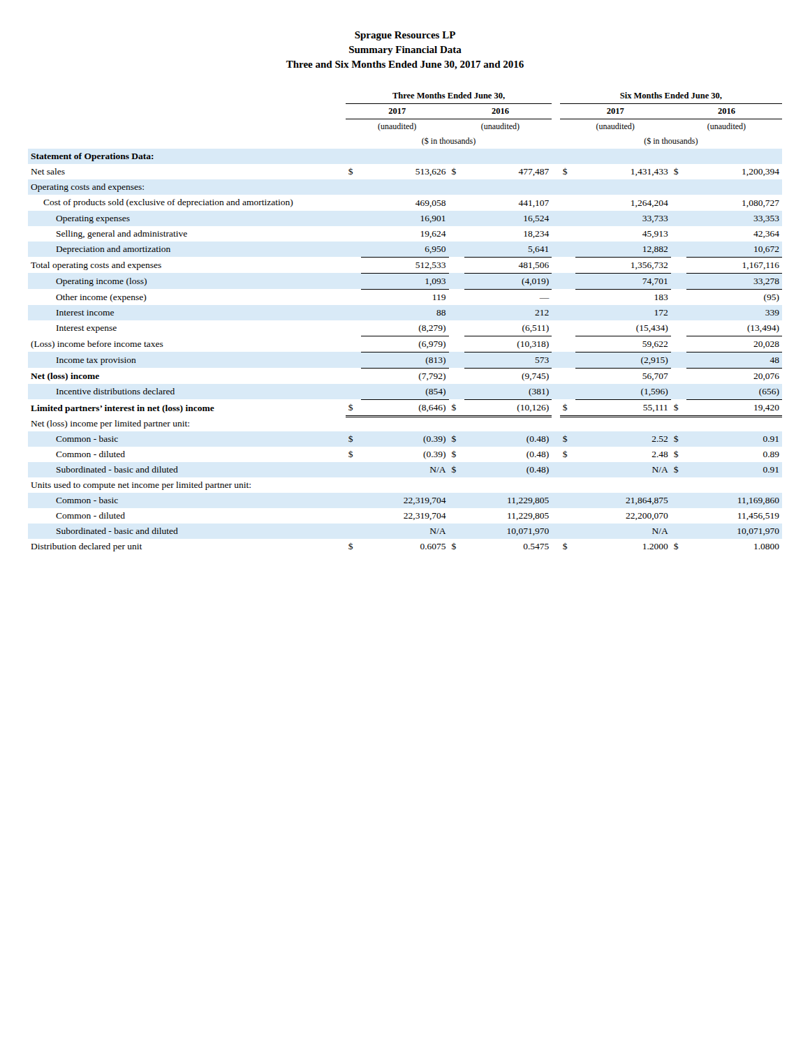Sprague Resources LP
Summary Financial Data
Three and Six Months Ended June 30, 2017 and 2016
| | Three Months Ended June 30, | | Six Months Ended June 30, |
| | 2017 | 2016 | | 2017 | 2016 |
| | (unaudited) | (unaudited) | | (unaudited) | (unaudited) |
| | ($ in thousands) | | ($ in thousands) |
| Statement of Operations Data: | | | | | | | | | |
| Net sales | $ | 513,626 | $ | 477,487 | | $ | 1,431,433 | $ | 1,200,394 |
| Operating costs and expenses: | | | | | | | | | |
| Cost of products sold (exclusive of depreciation and amortization) | | 469,058 | | 441,107 | | | 1,264,204 | | 1,080,727 |
| Operating expenses | | 16,901 | | 16,524 | | | 33,733 | | 33,353 |
| Selling, general and administrative | | 19,624 | | 18,234 | | | 45,913 | | 42,364 |
| Depreciation and amortization | | 6,950 | | 5,641 | | | 12,882 | | 10,672 |
| Total operating costs and expenses | | 512,533 | | 481,506 | | | 1,356,732 | | 1,167,116 |
| Operating income (loss) | | 1,093 | | (4,019) | | | 74,701 | | 33,278 |
| Other income (expense) | | 119 | | — | | | 183 | | (95) |
| Interest income | | 88 | | 212 | | | 172 | | 339 |
| Interest expense | | (8,279) | | (6,511) | | | (15,434) | | (13,494) |
| (Loss) income before income taxes | | (6,979) | | (10,318) | | | 59,622 | | 20,028 |
| Income tax provision | | (813) | | 573 | | | (2,915) | | 48 |
| Net (loss) income | | (7,792) | | (9,745) | | | 56,707 | | 20,076 |
| Incentive distributions declared | | (854) | | (381) | | | (1,596) | | (656) |
| Limited partners’ interest in net (loss) income | $ | (8,646) | $ | (10,126) | | $ | 55,111 | $ | 19,420 |
| Net (loss) income per limited partner unit: | | | | | | | | | |
| Common - basic | $ | (0.39) | $ | (0.48) | | $ | 2.52 | $ | 0.91 |
| Common - diluted | $ | (0.39) | $ | (0.48) | | $ | 2.48 | $ | 0.89 |
| Subordinated - basic and diluted | | N/A | $ | (0.48) | | | N/A | $ | 0.91 |
| Units used to compute net income per limited partner unit: | | | | | | | | | |
| Common - basic | | 22,319,704 | | 11,229,805 | | | 21,864,875 | | 11,169,860 |
| Common - diluted | | 22,319,704 | | 11,229,805 | | | 22,200,070 | | 11,456,519 |
| Subordinated - basic and diluted | | N/A | | 10,071,970 | | | N/A | | 10,071,970 |
| Distribution declared per unit | $ | 0.6075 | $ | 0.5475 | | $ | 1.2000 | $ | 1.0800 |